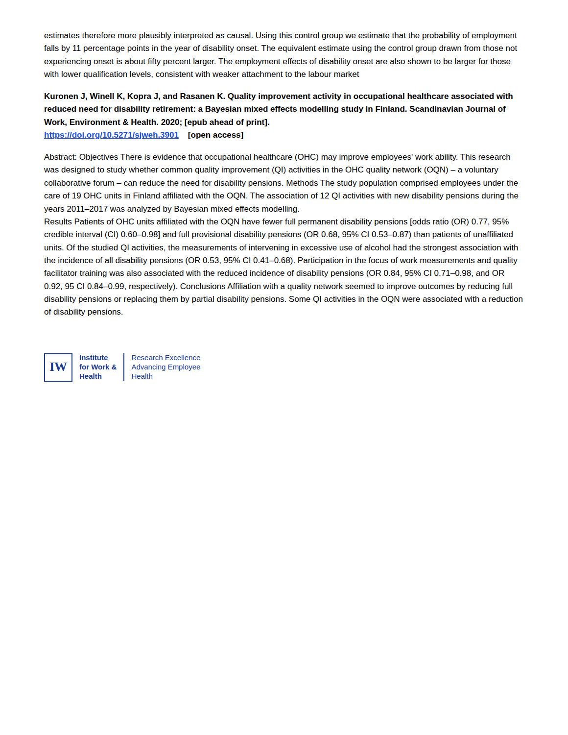estimates therefore more plausibly interpreted as causal. Using this control group we estimate that the probability of employment falls by 11 percentage points in the year of disability onset. The equivalent estimate using the control group drawn from those not experiencing onset is about fifty percent larger. The employment effects of disability onset are also shown to be larger for those with lower qualification levels, consistent with weaker attachment to the labour market
Kuronen J, Winell K, Kopra J, and Rasanen K. Quality improvement activity in occupational healthcare associated with reduced need for disability retirement: a Bayesian mixed effects modelling study in Finland. Scandinavian Journal of Work, Environment & Health. 2020; [epub ahead of print].
https://doi.org/10.5271/sjweh.3901 [open access]
Abstract: Objectives There is evidence that occupational healthcare (OHC) may improve employees' work ability. This research was designed to study whether common quality improvement (QI) activities in the OHC quality network (OQN) – a voluntary collaborative forum – can reduce the need for disability pensions. Methods The study population comprised employees under the care of 19 OHC units in Finland affiliated with the OQN. The association of 12 QI activities with new disability pensions during the years 2011–2017 was analyzed by Bayesian mixed effects modelling.
Results Patients of OHC units affiliated with the OQN have fewer full permanent disability pensions [odds ratio (OR) 0.77, 95% credible interval (CI) 0.60–0.98] and full provisional disability pensions (OR 0.68, 95% CI 0.53–0.87) than patients of unaffiliated units. Of the studied QI activities, the measurements of intervening in excessive use of alcohol had the strongest association with the incidence of all disability pensions (OR 0.53, 95% CI 0.41–0.68). Participation in the focus of work measurements and quality facilitator training was also associated with the reduced incidence of disability pensions (OR 0.84, 95% CI 0.71–0.98, and OR 0.92, 95 CI 0.84–0.99, respectively). Conclusions Affiliation with a quality network seemed to improve outcomes by reducing full disability pensions or replacing them by partial disability pensions. Some QI activities in the OQN were associated with a reduction of disability pensions.
IW
Institute
for Work &
Health
Research Excellence
Advancing Employee
Health